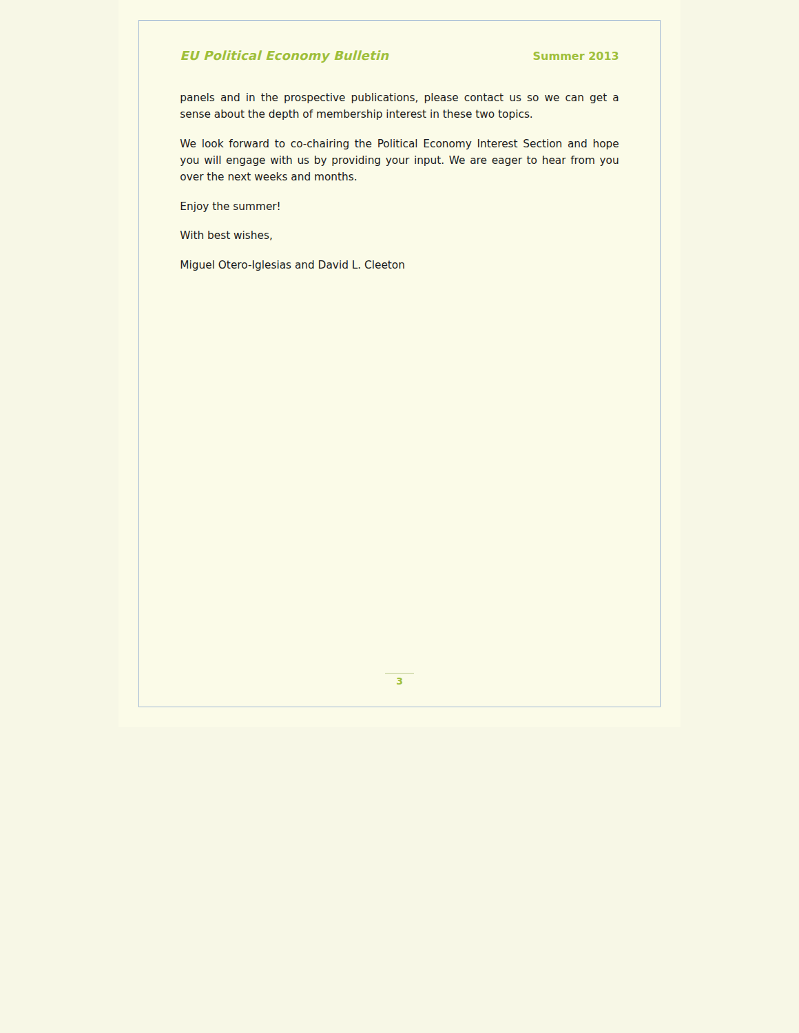EU Political Economy Bulletin
Summer 2013
panels and in the prospective publications, please contact us so we can get a sense about the depth of membership interest in these two topics.
We look forward to co-chairing the Political Economy Interest Section and hope you will engage with us by providing your input. We are eager to hear from you over the next weeks and months.
Enjoy the summer!
With best wishes,
Miguel Otero-Iglesias and David L. Cleeton
3